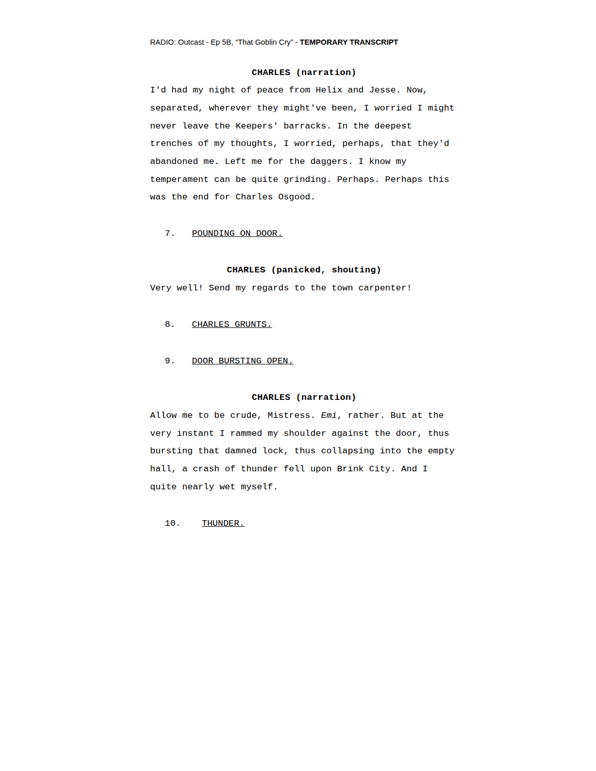RADIO: Outcast - Ep 5B, “That Goblin Cry” - TEMPORARY TRANSCRIPT
CHARLES (narration)
I'd had my night of peace from Helix and Jesse. Now, separated, wherever they might've been, I worried I might never leave the Keepers' barracks. In the deepest trenches of my thoughts, I worried, perhaps, that they'd abandoned me. Left me for the daggers. I know my temperament can be quite grinding. Perhaps. Perhaps this was the end for Charles Osgood.
7. POUNDING ON DOOR.
CHARLES (panicked, shouting)
Very well! Send my regards to the town carpenter!
8. CHARLES GRUNTS.
9. DOOR BURSTING OPEN.
CHARLES (narration)
Allow me to be crude, Mistress. Emi, rather. But at the very instant I rammed my shoulder against the door, thus bursting that damned lock, thus collapsing into the empty hall, a crash of thunder fell upon Brink City. And I quite nearly wet myself.
10. THUNDER.